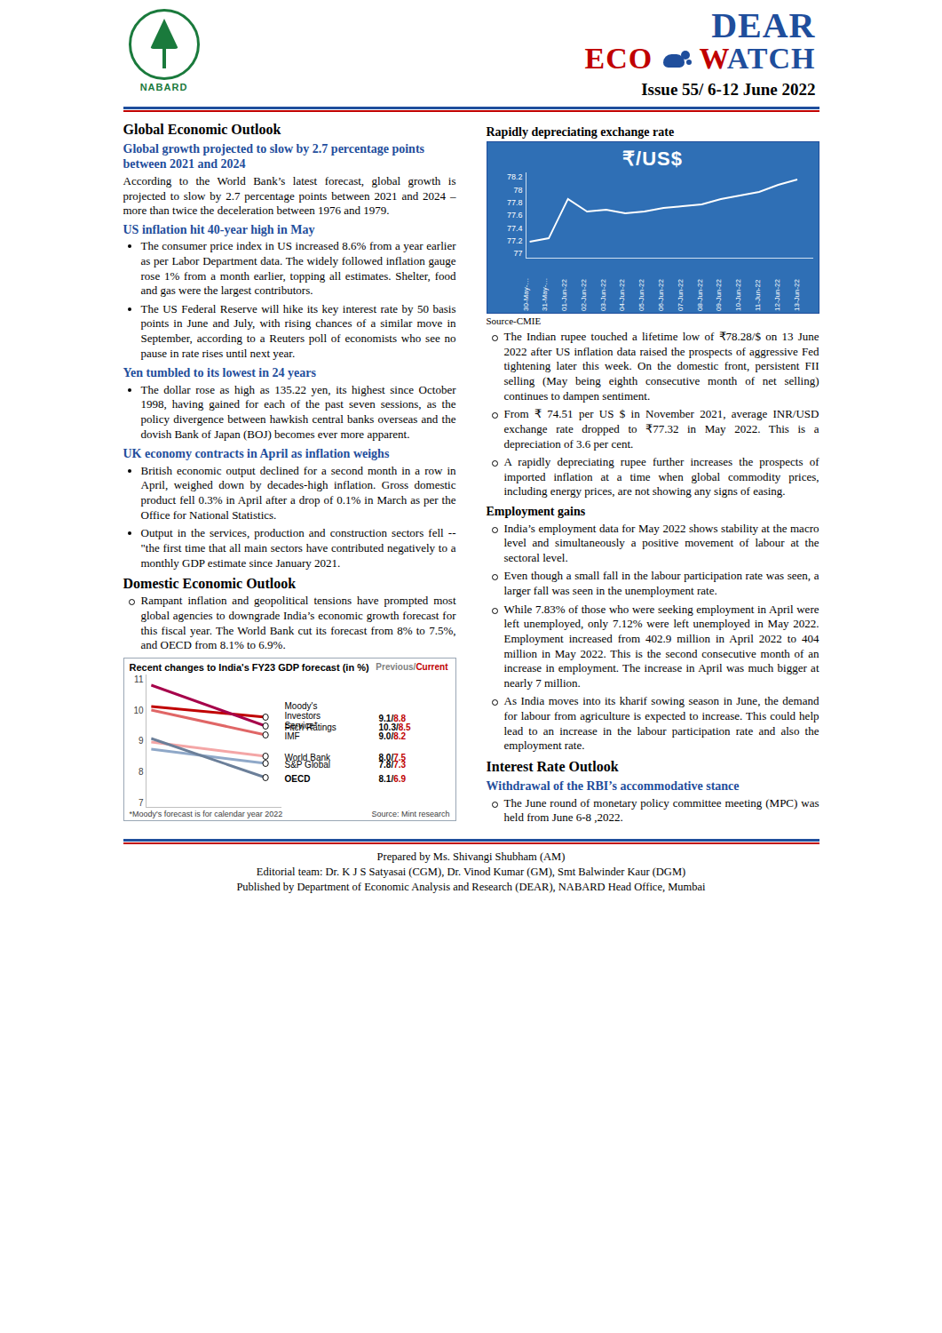NABARD
DEAR
ECO WATCH
Issue 55/ 6-12 June 2022
Global Economic Outlook
Global growth projected to slow by 2.7 percentage points between 2021 and 2024
According to the World Bank’s latest forecast, global growth is projected to slow by 2.7 percentage points between 2021 and 2024 – more than twice the deceleration between 1976 and 1979.
US inflation hit 40-year high in May
The consumer price index in US increased 8.6% from a year earlier as per Labor Department data. The widely followed inflation gauge rose 1% from a month earlier, topping all estimates. Shelter, food and gas were the largest contributors.
The US Federal Reserve will hike its key interest rate by 50 basis points in June and July, with rising chances of a similar move in September, according to a Reuters poll of economists who see no pause in rate rises until next year.
Yen tumbled to its lowest in 24 years
The dollar rose as high as 135.22 yen, its highest since October 1998, having gained for each of the past seven sessions, as the policy divergence between hawkish central banks overseas and the dovish Bank of Japan (BOJ) becomes ever more apparent.
UK economy contracts in April as inflation weighs
British economic output declined for a second month in a row in April, weighed down by decades-high inflation. Gross domestic product fell 0.3% in April after a drop of 0.1% in March as per the Office for National Statistics.
Output in the services, production and construction sectors fell -- "the first time that all main sectors have contributed negatively to a monthly GDP estimate since January 2021.
Domestic Economic Outlook
Rampant inflation and geopolitical tensions have prompted most global agencies to downgrade India’s economic growth forecast for this fiscal year. The World Bank cut its forecast from 8% to 7.5%, and OECD from 8.1% to 6.9%.
Recent changes to India's FY23 GDP forecast (in %)
Previous/Current
1110987
Moody's
Investors
Service*
9.1/8.8
Fitch Ratings
10.3/8.5
IMF
9.0/8.2
World Bank
8.0/7.5
S&P Global
7.8/7.3
OECD
8.1/6.9
*Moody's forecast is for calendar year 2022 Source: Mint research
Rapidly depreciating exchange rate
₹/US$
78.2 78 77.8 77.6 77.4 77.2 77
30-May-… 31-May-… 01-Jun-22 02-Jun-22 03-Jun-22 04-Jun-22 05-Jun-22 06-Jun-22 07-Jun-22 08-Jun-22 09-Jun-22 10-Jun-22 11-Jun-22 12-Jun-22 13-Jun-22
Source-CMIE
The Indian rupee touched a lifetime low of ₹78.28/$ on 13 June 2022 after US inflation data raised the prospects of aggressive Fed tightening later this week. On the domestic front, persistent FII selling (May being eighth consecutive month of net selling) continues to dampen sentiment.
From ₹ 74.51 per US $ in November 2021, average INR/USD exchange rate dropped to ₹77.32 in May 2022. This is a depreciation of 3.6 per cent.
A rapidly depreciating rupee further increases the prospects of imported inflation at a time when global commodity prices, including energy prices, are not showing any signs of easing.
Employment gains
India’s employment data for May 2022 shows stability at the macro level and simultaneously a positive movement of labour at the sectoral level.
Even though a small fall in the labour participation rate was seen, a larger fall was seen in the unemployment rate.
While 7.83% of those who were seeking employment in April were left unemployed, only 7.12% were left unemployed in May 2022. Employment increased from 402.9 million in April 2022 to 404 million in May 2022. This is the second consecutive month of an increase in employment. The increase in April was much bigger at nearly 7 million.
As India moves into its kharif sowing season in June, the demand for labour from agriculture is expected to increase. This could help lead to an increase in the labour participation rate and also the employment rate.
Interest Rate Outlook
Withdrawal of the RBI’s accommodative stance
The June round of monetary policy committee meeting (MPC) was held from June 6-8 ,2022.
Prepared by Ms. Shivangi Shubham (AM)
Editorial team: Dr. K J S Satyasai (CGM), Dr. Vinod Kumar (GM), Smt Balwinder Kaur (DGM)
Published by Department of Economic Analysis and Research (DEAR), NABARD Head Office, Mumbai